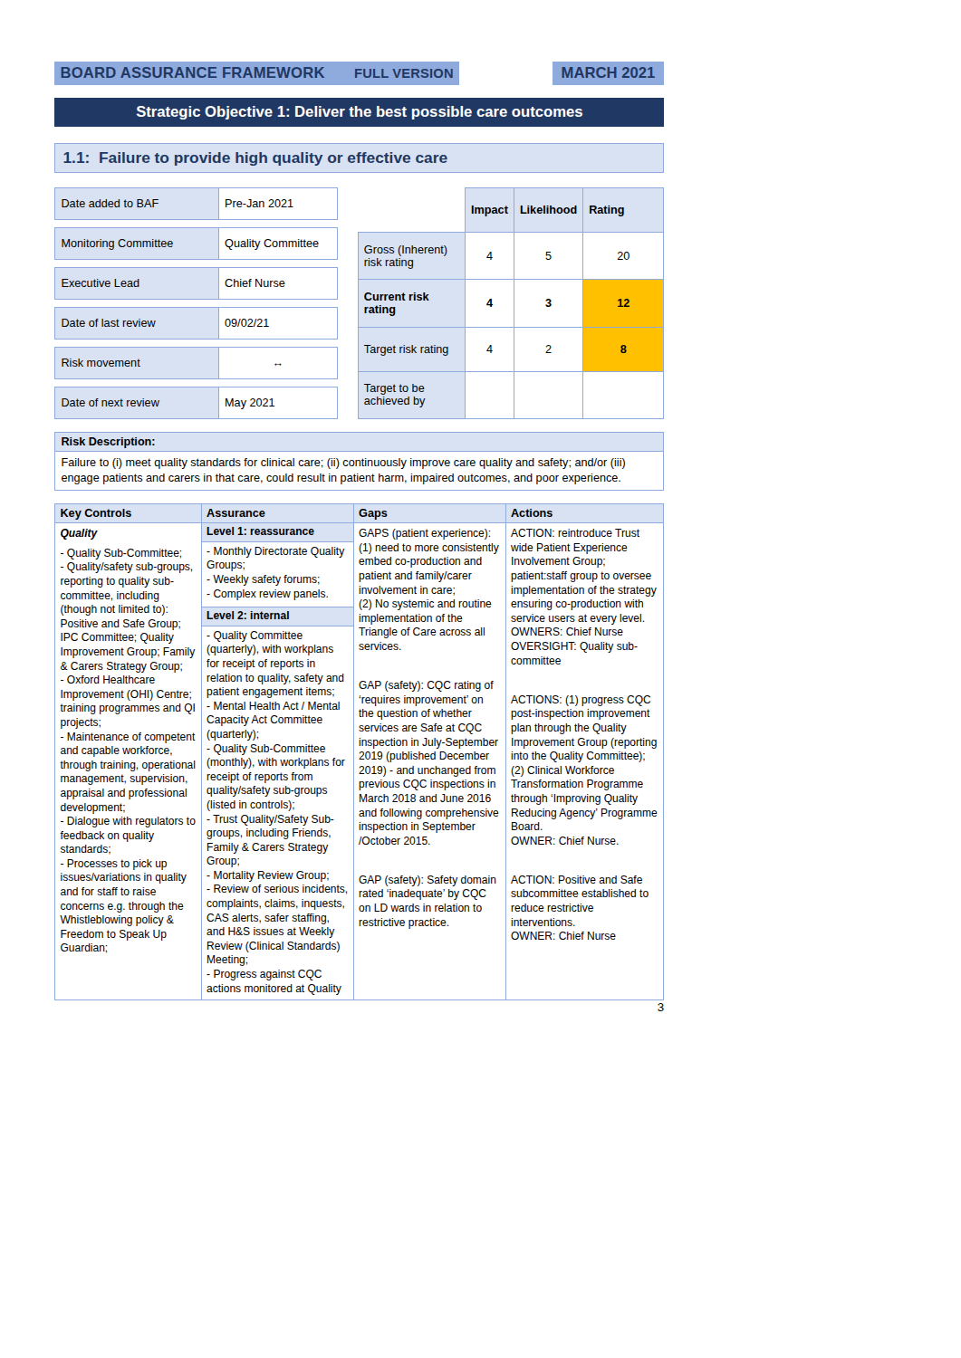BOARD ASSURANCE FRAMEWORK FULL VERSION
MARCH 2021
Strategic Objective 1: Deliver the best possible care outcomes
1.1: Failure to provide high quality or effective care
| Date added to BAF | Pre-Jan 2021 |
| Monitoring Committee | Quality Committee |
| Executive Lead | Chief Nurse |
| Date of last review | 09/02/21 |
| Risk movement | ↔ |
| Date of next review | May 2021 |
| | Impact | Likelihood | Rating |
| --- | --- | --- | --- |
| Gross (Inherent) risk rating | 4 | 5 | 20 |
| Current risk rating | 4 | 3 | 12 |
| Target risk rating | 4 | 2 | 8 |
| Target to be achieved by | | | |
Risk Description:
Failure to (i) meet quality standards for clinical care; (ii) continuously improve care quality and safety; and/or (iii) engage patients and carers in that care, could result in patient harm, impaired outcomes, and poor experience.
| Key Controls | Assurance | Gaps | Actions |
| --- | --- | --- | --- |
| Quality - Quality Sub-Committee; - Quality/safety sub-groups, reporting to quality sub-committee, including (though not limited to): Positive and Safe Group; IPC Committee; Quality Improvement Group; Family & Carers Strategy Group; - Oxford Healthcare Improvement (OHI) Centre; training programmes and QI projects; - Maintenance of competent and capable workforce, through training, operational management, supervision, appraisal and professional development; - Dialogue with regulators to feedback on quality standards; - Processes to pick up issues/variations in quality and for staff to raise concerns e.g. through the Whistleblowing policy & Freedom to Speak Up Guardian; | Level 1: reassurance - Monthly Directorate Quality Groups; - Weekly safety forums; - Complex review panels. Level 2: internal - Quality Committee (quarterly), with workplans for receipt of reports in relation to quality, safety and patient engagement items; - Mental Health Act / Mental Capacity Act Committee (quarterly); - Quality Sub-Committee (monthly), with workplans for receipt of reports from quality/safety sub-groups (listed in controls); - Trust Quality/Safety Sub-groups, including Friends, Family & Carers Strategy Group; - Mortality Review Group; - Review of serious incidents, complaints, claims, inquests, CAS alerts, safer staffing, and H&S issues at Weekly Review (Clinical Standards) Meeting; - Progress against CQC actions monitored at Quality | GAPS (patient experience): (1) need to more consistently embed co-production and patient and family/carer involvement in care; (2) No systemic and routine implementation of the Triangle of Care across all services. GAP (safety): CQC rating of ‘requires improvement’ on the question of whether services are Safe at CQC inspection in July-September 2019 (published December 2019) - and unchanged from previous CQC inspections in March 2018 and June 2016 and following comprehensive inspection in September /October 2015. GAP (safety): Safety domain rated ‘inadequate’ by CQC on LD wards in relation to restrictive practice. | ACTION: reintroduce Trust wide Patient Experience Involvement Group; patient:staff group to oversee implementation of the strategy ensuring co-production with service users at every level. OWNERS: Chief Nurse OVERSIGHT: Quality sub-committee ACTIONS: (1) progress CQC post-inspection improvement plan through the Quality Improvement Group (reporting into the Quality Committee); (2) Clinical Workforce Transformation Programme through ‘Improving Quality Reducing Agency’ Programme Board. OWNER: Chief Nurse. ACTION: Positive and Safe subcommittee established to reduce restrictive interventions. OWNER: Chief Nurse |
3